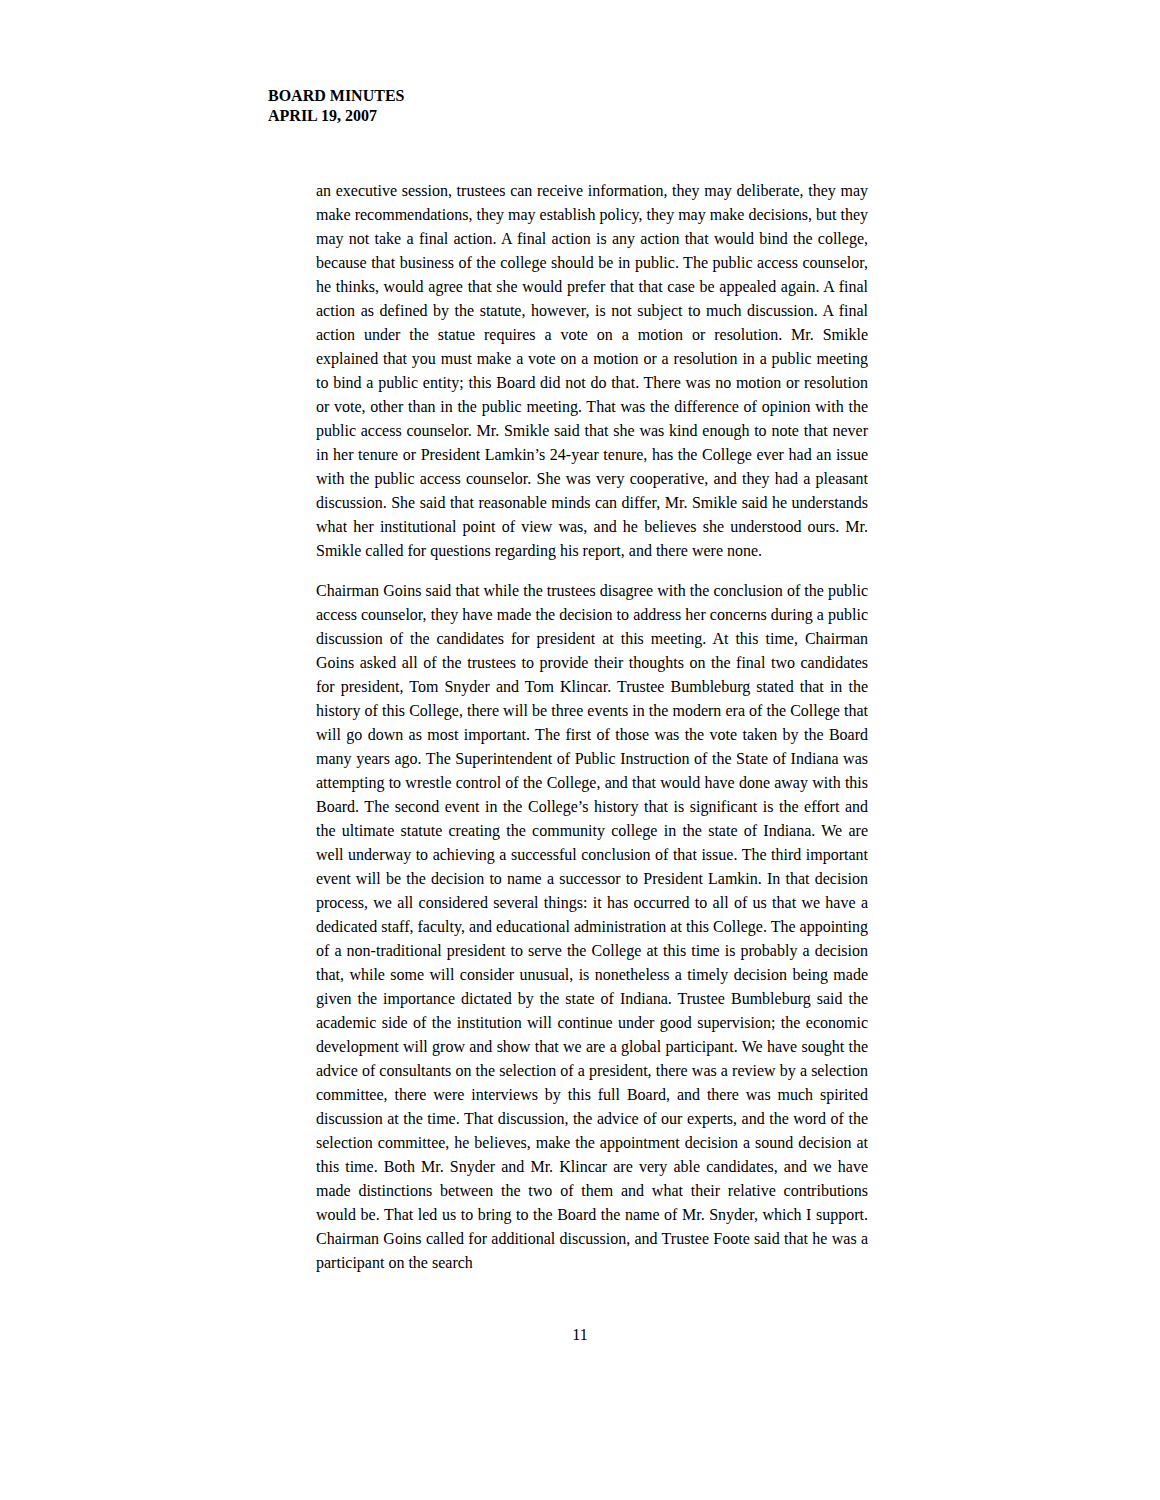BOARD MINUTES
APRIL 19, 2007
an executive session, trustees can receive information, they may deliberate, they may make recommendations, they may establish policy, they may make decisions, but they may not take a final action. A final action is any action that would bind the college, because that business of the college should be in public. The public access counselor, he thinks, would agree that she would prefer that that case be appealed again. A final action as defined by the statute, however, is not subject to much discussion. A final action under the statue requires a vote on a motion or resolution. Mr. Smikle explained that you must make a vote on a motion or a resolution in a public meeting to bind a public entity; this Board did not do that. There was no motion or resolution or vote, other than in the public meeting. That was the difference of opinion with the public access counselor. Mr. Smikle said that she was kind enough to note that never in her tenure or President Lamkin’s 24-year tenure, has the College ever had an issue with the public access counselor. She was very cooperative, and they had a pleasant discussion. She said that reasonable minds can differ, Mr. Smikle said he understands what her institutional point of view was, and he believes she understood ours. Mr. Smikle called for questions regarding his report, and there were none.
Chairman Goins said that while the trustees disagree with the conclusion of the public access counselor, they have made the decision to address her concerns during a public discussion of the candidates for president at this meeting. At this time, Chairman Goins asked all of the trustees to provide their thoughts on the final two candidates for president, Tom Snyder and Tom Klincar. Trustee Bumbleburg stated that in the history of this College, there will be three events in the modern era of the College that will go down as most important. The first of those was the vote taken by the Board many years ago. The Superintendent of Public Instruction of the State of Indiana was attempting to wrestle control of the College, and that would have done away with this Board. The second event in the College’s history that is significant is the effort and the ultimate statute creating the community college in the state of Indiana. We are well underway to achieving a successful conclusion of that issue. The third important event will be the decision to name a successor to President Lamkin. In that decision process, we all considered several things: it has occurred to all of us that we have a dedicated staff, faculty, and educational administration at this College. The appointing of a non-traditional president to serve the College at this time is probably a decision that, while some will consider unusual, is nonetheless a timely decision being made given the importance dictated by the state of Indiana. Trustee Bumbleburg said the academic side of the institution will continue under good supervision; the economic development will grow and show that we are a global participant. We have sought the advice of consultants on the selection of a president, there was a review by a selection committee, there were interviews by this full Board, and there was much spirited discussion at the time. That discussion, the advice of our experts, and the word of the selection committee, he believes, make the appointment decision a sound decision at this time. Both Mr. Snyder and Mr. Klincar are very able candidates, and we have made distinctions between the two of them and what their relative contributions would be. That led us to bring to the Board the name of Mr. Snyder, which I support. Chairman Goins called for additional discussion, and Trustee Foote said that he was a participant on the search
11